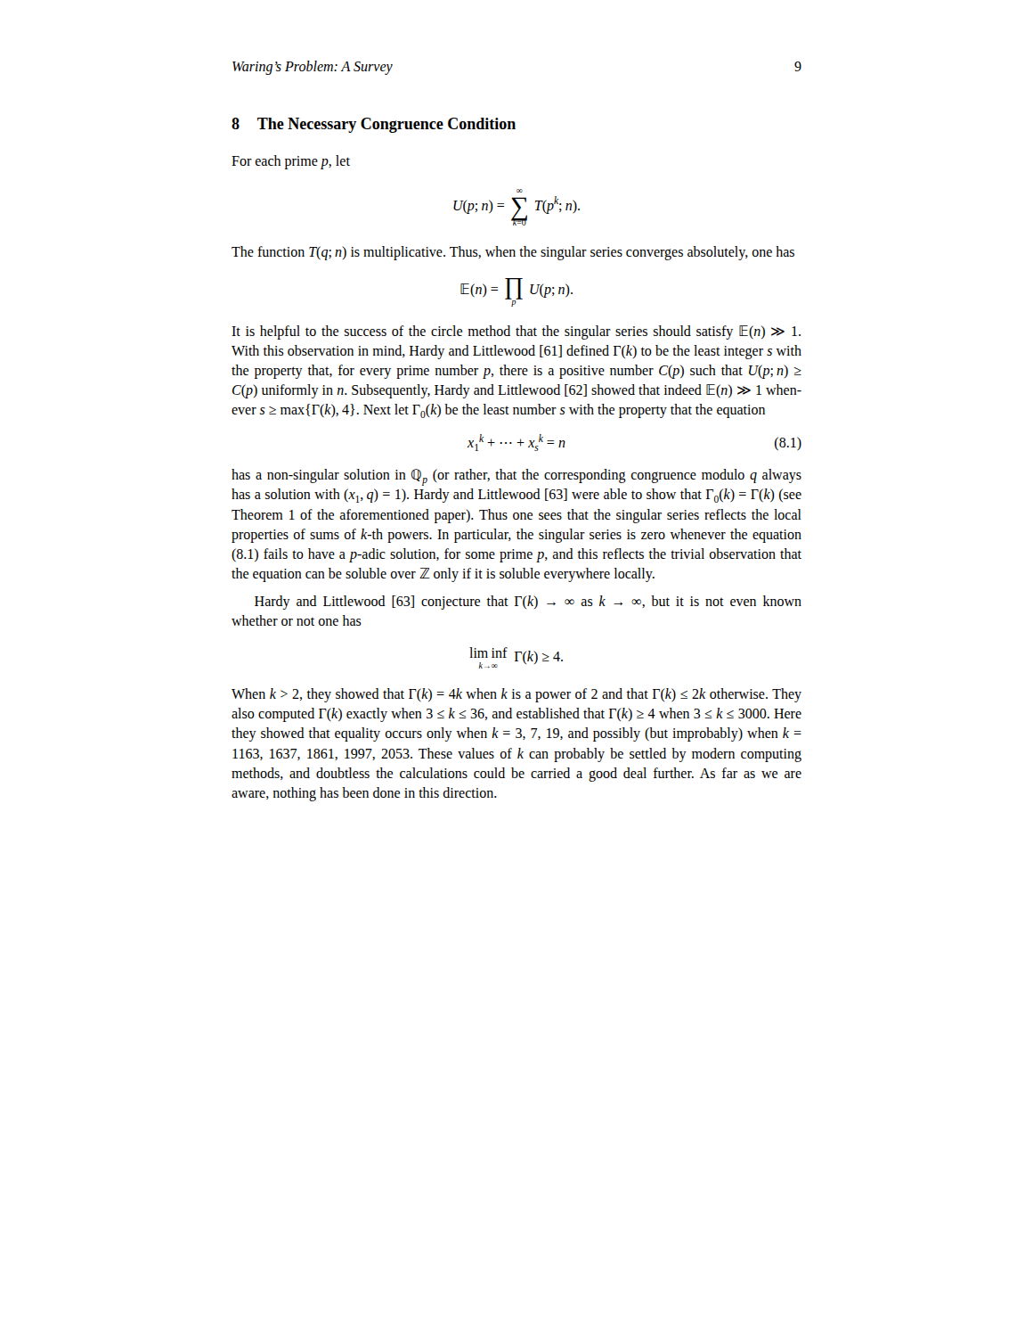Waring’s Problem: A Survey 9
8 The Necessary Congruence Condition
For each prime p, let
U(p; n) = ∞ ∑ k=0 T(pk; n).
The function T(q; n) is multiplicative. Thus, when the singular series converges absolutely, one has
𝔼(n) = ∏ p U(p; n).
It is helpful to the success of the circle method that the singular series should satisfy 𝔼(n) ≫ 1. With this observation in mind, Hardy and Littlewood [61] defined Γ(k) to be the least integer s with the property that, for every prime number p, there is a positive number C(p) such that U(p; n) ≥ C(p) uniformly in n. Subsequently, Hardy and Littlewood [62] showed that indeed 𝔼(n) ≫ 1 whenever s ≥ max{Γ(k), 4}. Next let Γ0(k) be the least number s with the property that the equation
x1k + ⋯ + xsk = n (8.1)
has a non-singular solution in ℚp (or rather, that the corresponding congruence modulo q always has a solution with (x1, q) = 1). Hardy and Littlewood [63] were able to show that Γ0(k) = Γ(k) (see Theorem 1 of the aforementioned paper). Thus one sees that the singular series reflects the local properties of sums of k-th powers. In particular, the singular series is zero whenever the equation (8.1) fails to have a p-adic solution, for some prime p, and this reflects the trivial observation that the equation can be soluble over ℤ only if it is soluble everywhere locally.
Hardy and Littlewood [63] conjecture that Γ(k) → ∞ as k → ∞, but it is not even known whether or not one has
lim inf k→∞ Γ(k) ≥ 4.
When k > 2, they showed that Γ(k) = 4k when k is a power of 2 and that Γ(k) ≤ 2k otherwise. They also computed Γ(k) exactly when 3 ≤ k ≤ 36, and established that Γ(k) ≥ 4 when 3 ≤ k ≤ 3000. Here they showed that equality occurs only when k = 3, 7, 19, and possibly (but improbably) when k = 1163, 1637, 1861, 1997, 2053. These values of k can probably be settled by modern computing methods, and doubtless the calculations could be carried a good deal further. As far as we are aware, nothing has been done in this direction.